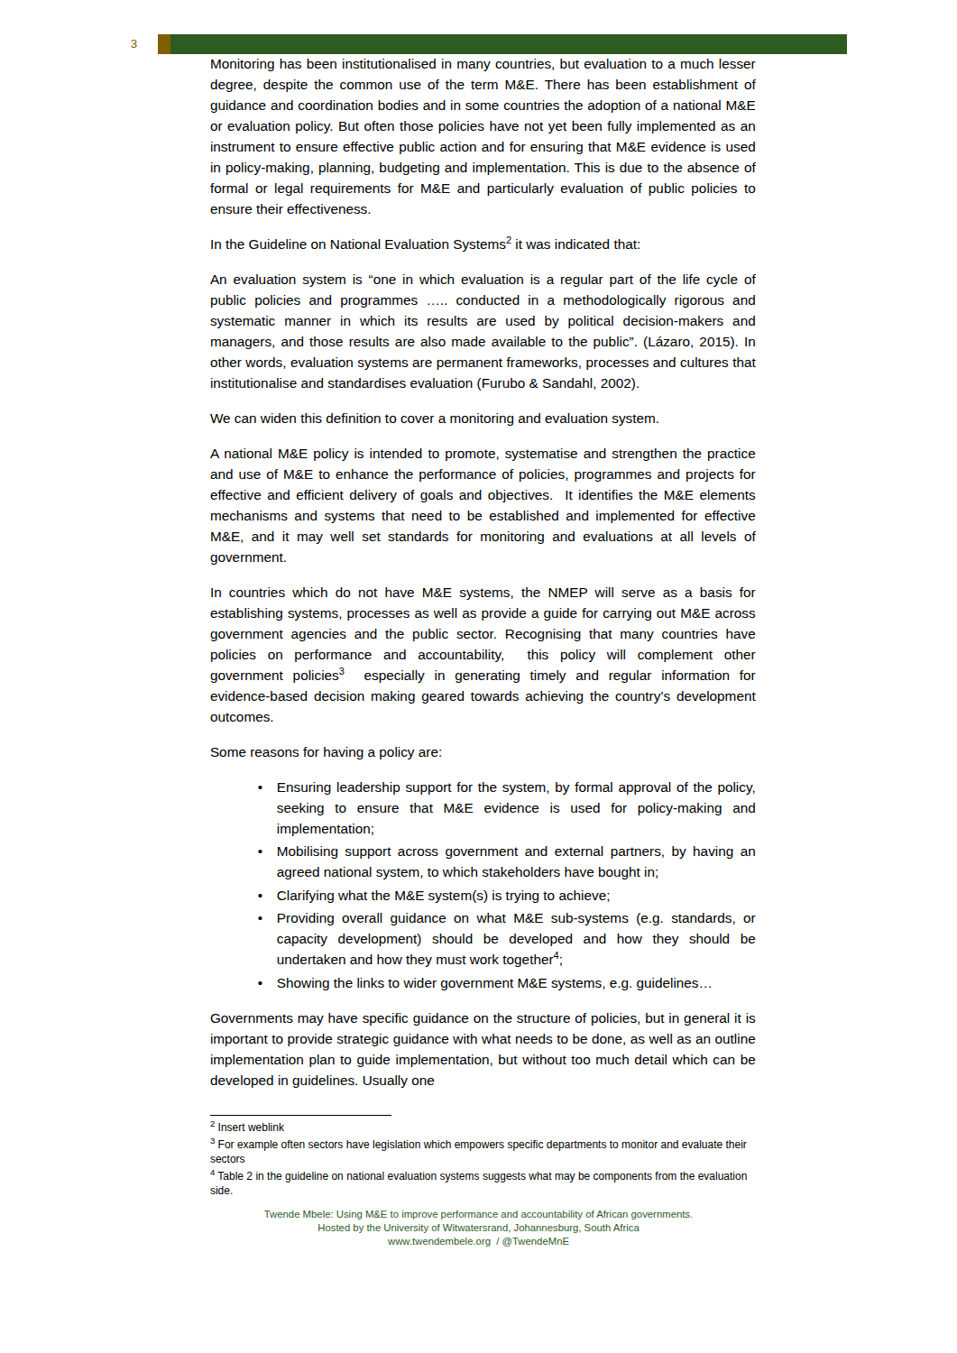3
Monitoring has been institutionalised in many countries, but evaluation to a much lesser degree, despite the common use of the term M&E. There has been establishment of guidance and coordination bodies and in some countries the adoption of a national M&E or evaluation policy. But often those policies have not yet been fully implemented as an instrument to ensure effective public action and for ensuring that M&E evidence is used in policy-making, planning, budgeting and implementation. This is due to the absence of formal or legal requirements for M&E and particularly evaluation of public policies to ensure their effectiveness.
In the Guideline on National Evaluation Systems2 it was indicated that:
An evaluation system is “one in which evaluation is a regular part of the life cycle of public policies and programmes ….. conducted in a methodologically rigorous and systematic manner in which its results are used by political decision-makers and managers, and those results are also made available to the public”. (Lázaro, 2015). In other words, evaluation systems are permanent frameworks, processes and cultures that institutionalise and standardises evaluation (Furubo & Sandahl, 2002).
We can widen this definition to cover a monitoring and evaluation system.
A national M&E policy is intended to promote, systematise and strengthen the practice and use of M&E to enhance the performance of policies, programmes and projects for effective and efficient delivery of goals and objectives. It identifies the M&E elements mechanisms and systems that need to be established and implemented for effective M&E, and it may well set standards for monitoring and evaluations at all levels of government.
In countries which do not have M&E systems, the NMEP will serve as a basis for establishing systems, processes as well as provide a guide for carrying out M&E across government agencies and the public sector. Recognising that many countries have policies on performance and accountability, this policy will complement other government policies3 especially in generating timely and regular information for evidence-based decision making geared towards achieving the country’s development outcomes.
Some reasons for having a policy are:
Ensuring leadership support for the system, by formal approval of the policy, seeking to ensure that M&E evidence is used for policy-making and implementation;
Mobilising support across government and external partners, by having an agreed national system, to which stakeholders have bought in;
Clarifying what the M&E system(s) is trying to achieve;
Providing overall guidance on what M&E sub-systems (e.g. standards, or capacity development) should be developed and how they should be undertaken and how they must work together4;
Showing the links to wider government M&E systems, e.g. guidelines…
Governments may have specific guidance on the structure of policies, but in general it is important to provide strategic guidance with what needs to be done, as well as an outline implementation plan to guide implementation, but without too much detail which can be developed in guidelines. Usually one
2 Insert weblink
3 For example often sectors have legislation which empowers specific departments to monitor and evaluate their sectors
4 Table 2 in the guideline on national evaluation systems suggests what may be components from the evaluation side.
Twende Mbele: Using M&E to improve performance and accountability of African governments.
Hosted by the University of Witwatersrand, Johannesburg, South Africa
www.twendembele.org / @TwendeMnE